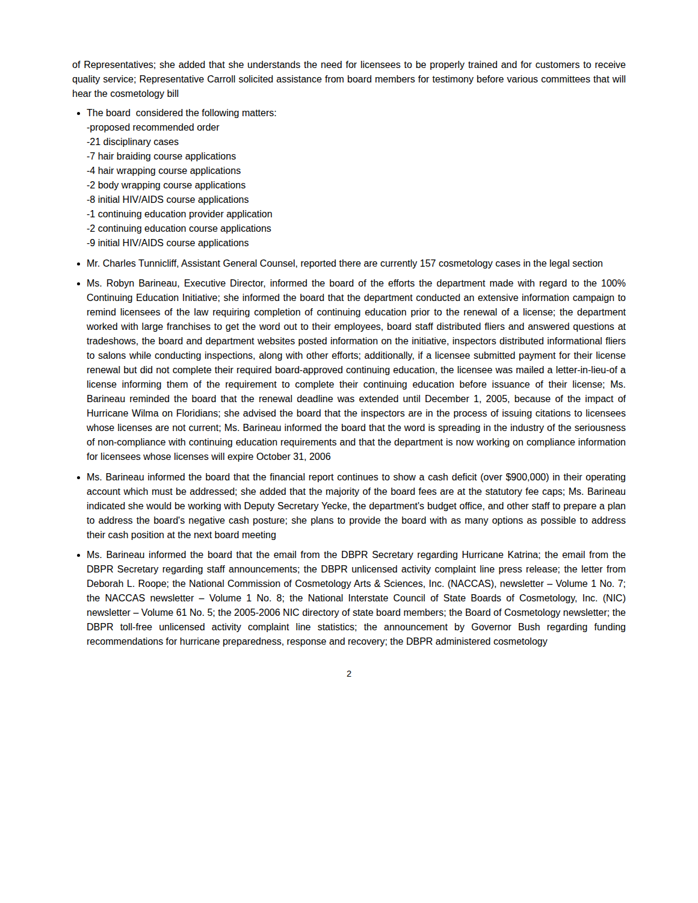of Representatives; she added that she understands the need for licensees to be properly trained and for customers to receive quality service; Representative Carroll solicited assistance from board members for testimony before various committees that will hear the cosmetology bill
The board considered the following matters:
-proposed recommended order
-21 disciplinary cases
-7 hair braiding course applications
-4 hair wrapping course applications
-2 body wrapping course applications
-8 initial HIV/AIDS course applications
-1 continuing education provider application
-2 continuing education course applications
-9 initial HIV/AIDS course applications
Mr. Charles Tunnicliff, Assistant General Counsel, reported there are currently 157 cosmetology cases in the legal section
Ms. Robyn Barineau, Executive Director, informed the board of the efforts the department made with regard to the 100% Continuing Education Initiative; she informed the board that the department conducted an extensive information campaign to remind licensees of the law requiring completion of continuing education prior to the renewal of a license; the department worked with large franchises to get the word out to their employees, board staff distributed fliers and answered questions at tradeshows, the board and department websites posted information on the initiative, inspectors distributed informational fliers to salons while conducting inspections, along with other efforts; additionally, if a licensee submitted payment for their license renewal but did not complete their required board-approved continuing education, the licensee was mailed a letter-in-lieu-of a license informing them of the requirement to complete their continuing education before issuance of their license; Ms. Barineau reminded the board that the renewal deadline was extended until December 1, 2005, because of the impact of Hurricane Wilma on Floridians; she advised the board that the inspectors are in the process of issuing citations to licensees whose licenses are not current; Ms. Barineau informed the board that the word is spreading in the industry of the seriousness of non-compliance with continuing education requirements and that the department is now working on compliance information for licensees whose licenses will expire October 31, 2006
Ms. Barineau informed the board that the financial report continues to show a cash deficit (over $900,000) in their operating account which must be addressed; she added that the majority of the board fees are at the statutory fee caps; Ms. Barineau indicated she would be working with Deputy Secretary Yecke, the department's budget office, and other staff to prepare a plan to address the board's negative cash posture; she plans to provide the board with as many options as possible to address their cash position at the next board meeting
Ms. Barineau informed the board that the email from the DBPR Secretary regarding Hurricane Katrina; the email from the DBPR Secretary regarding staff announcements; the DBPR unlicensed activity complaint line press release; the letter from Deborah L. Roope; the National Commission of Cosmetology Arts & Sciences, Inc. (NACCAS), newsletter – Volume 1 No. 7; the NACCAS newsletter – Volume 1 No. 8; the National Interstate Council of State Boards of Cosmetology, Inc. (NIC) newsletter – Volume 61 No. 5; the 2005-2006 NIC directory of state board members; the Board of Cosmetology newsletter; the DBPR toll-free unlicensed activity complaint line statistics; the announcement by Governor Bush regarding funding recommendations for hurricane preparedness, response and recovery; the DBPR administered cosmetology
2